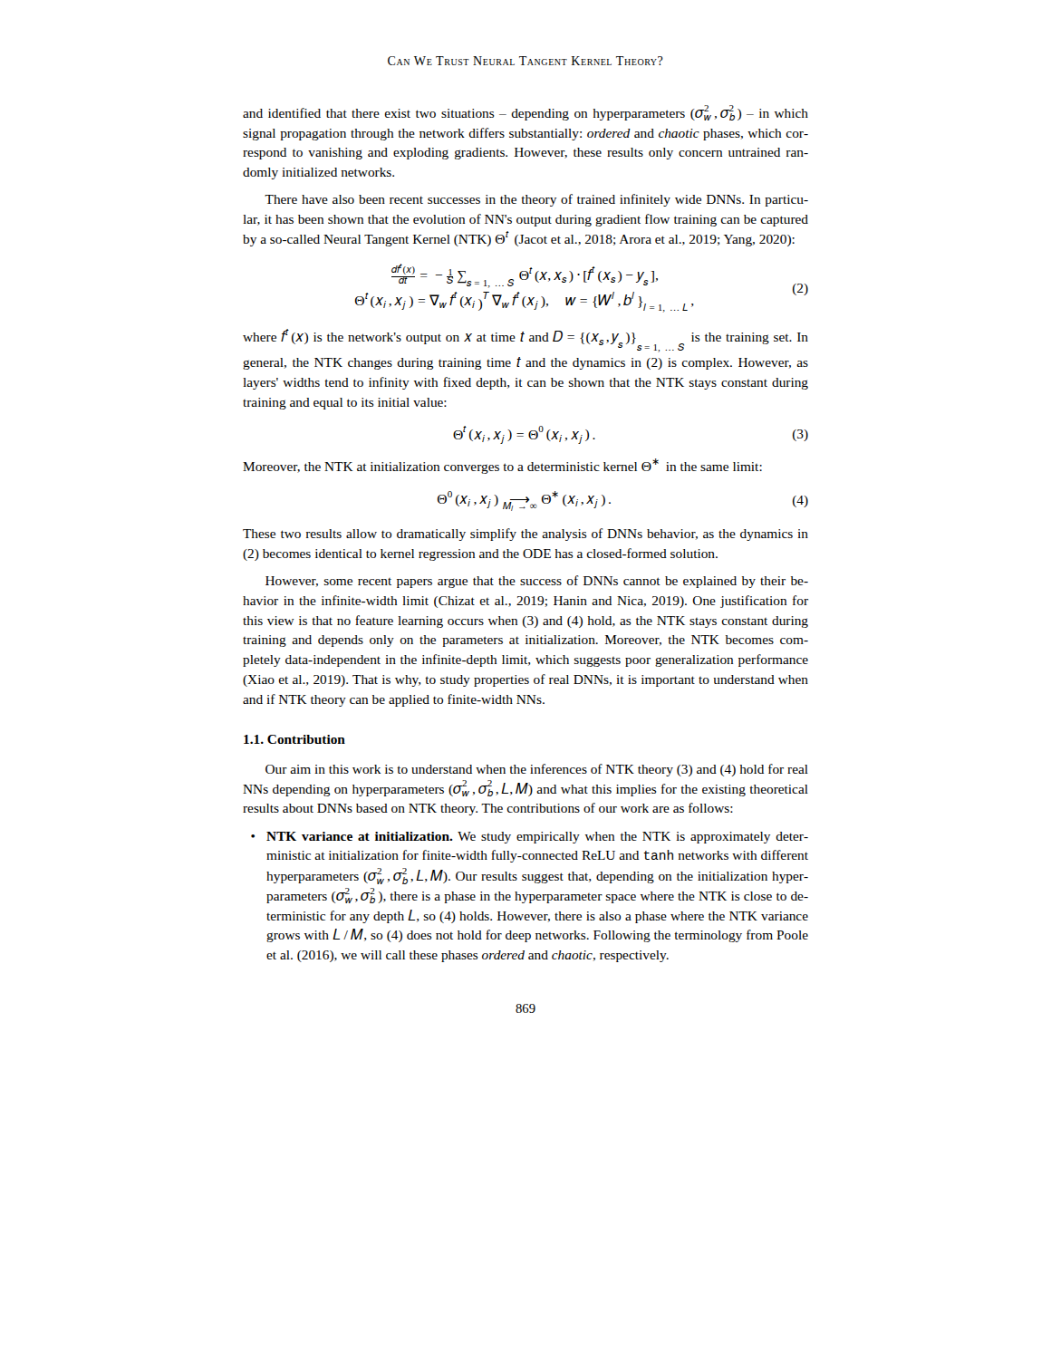Can We Trust Neural Tangent Kernel Theory?
and identified that there exist two situations – depending on hyperparameters (σw2,σb2) – in which signal propagation through the network differs substantially: ordered and chaotic phases, which correspond to vanishing and exploding gradients. However, these results only concern untrained randomly initialized networks.
There have also been recent successes in the theory of trained infinitely wide DNNs. In particular, it has been shown that the evolution of NN's output during gradient flow training can be captured by a so-called Neural Tangent Kernel (NTK) Θt (Jacot et al., 2018; Arora et al., 2019; Yang, 2020):
(2) dft(x)dt = − 1S ∑s=1,…S Θt(x,xs) ⋅ [ft(xs)−ys], Θt(xi,xj) = ∇wft(xi)T ∇wft(xj), w={Wl,bl}l=1,…L,
where ft(x) is the network's output on x at time t and D={(xs,ys)}s=1,…S is the training set. In general, the NTK changes during training time t and the dynamics in (2) is complex. However, as layers' widths tend to infinity with fixed depth, it can be shown that the NTK stays constant during training and equal to its initial value:
(3) Θt(xi,xj) = Θ0(xi,xj).
Moreover, the NTK at initialization converges to a deterministic kernel Θ∗ in the same limit:
(4) Θ0(xi,xj) ⟶Ml→∞ Θ∗(xi,xj).
These two results allow to dramatically simplify the analysis of DNNs behavior, as the dynamics in (2) becomes identical to kernel regression and the ODE has a closed-formed solution.
However, some recent papers argue that the success of DNNs cannot be explained by their behavior in the infinite-width limit (Chizat et al., 2019; Hanin and Nica, 2019). One justification for this view is that no feature learning occurs when (3) and (4) hold, as the NTK stays constant during training and depends only on the parameters at initialization. Moreover, the NTK becomes completely data-independent in the infinite-depth limit, which suggests poor generalization performance (Xiao et al., 2019). That is why, to study properties of real DNNs, it is important to understand when and if NTK theory can be applied to finite-width NNs.
1.1. Contribution
Our aim in this work is to understand when the inferences of NTK theory (3) and (4) hold for real NNs depending on hyperparameters (σw2,σb2,L,M) and what this implies for the existing theoretical results about DNNs based on NTK theory. The contributions of our work are as follows:
NTK variance at initialization. We study empirically when the NTK is approximately deterministic at initialization for finite-width fully-connected ReLU and tanh networks with different hyperparameters (σw2,σb2,L,M). Our results suggest that, depending on the initialization hyperparameters (σw2,σb2), there is a phase in the hyperparameter space where the NTK is close to deterministic for any depth L, so (4) holds. However, there is also a phase where the NTK variance grows with L/M, so (4) does not hold for deep networks. Following the terminology from Poole et al. (2016), we will call these phases ordered and chaotic, respectively.
869